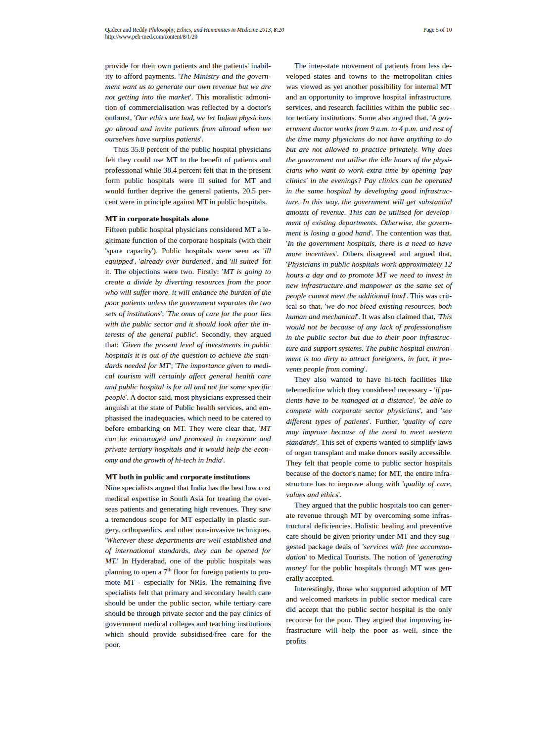Qadeer and Reddy Philosophy, Ethics, and Humanities in Medicine 2013, 8:20
http://www.peh-med.com/content/8/1/20
Page 5 of 10
provide for their own patients and the patients' inability to afford payments. 'The Ministry and the government want us to generate our own revenue but we are not getting into the market'. This moralistic admonition of commercialisation was reflected by a doctor's outburst, 'Our ethics are bad, we let Indian physicians go abroad and invite patients from abroad when we ourselves have surplus patients'.
Thus 35.8 percent of the public hospital physicians felt they could use MT to the benefit of patients and professional while 38.4 percent felt that in the present form public hospitals were ill suited for MT and would further deprive the general patients, 20.5 percent were in principle against MT in public hospitals.
MT in corporate hospitals alone
Fifteen public hospital physicians considered MT a legitimate function of the corporate hospitals (with their 'spare capacity'). Public hospitals were seen as 'ill equipped', 'already over burdened', and 'ill suited' for it. The objections were two. Firstly: 'MT is going to create a divide by diverting resources from the poor who will suffer more, it will enhance the burden of the poor patients unless the government separates the two sets of institutions'; 'The onus of care for the poor lies with the public sector and it should look after the interests of the general public'. Secondly, they argued that: 'Given the present level of investments in public hospitals it is out of the question to achieve the standards needed for MT'; 'The importance given to medical tourism will certainly affect general health care and public hospital is for all and not for some specific people'. A doctor said, most physicians expressed their anguish at the state of Public health services, and emphasised the inadequacies, which need to be catered to before embarking on MT. They were clear that, 'MT can be encouraged and promoted in corporate and private tertiary hospitals and it would help the economy and the growth of hi-tech in India'.
MT both in public and corporate institutions
Nine specialists argued that India has the best low cost medical expertise in South Asia for treating the overseas patients and generating high revenues. They saw a tremendous scope for MT especially in plastic surgery, orthopaedics, and other non-invasive techniques. 'Wherever these departments are well established and of international standards, they can be opened for MT.' In Hyderabad, one of the public hospitals was planning to open a 7th floor for foreign patients to promote MT - especially for NRIs. The remaining five specialists felt that primary and secondary health care should be under the public sector, while tertiary care should be through private sector and the pay clinics of government medical colleges and teaching institutions which should provide subsidised/free care for the poor.
The inter-state movement of patients from less developed states and towns to the metropolitan cities was viewed as yet another possibility for internal MT and an opportunity to improve hospital infrastructure, services, and research facilities within the public sector tertiary institutions. Some also argued that, 'A government doctor works from 9 a.m. to 4 p.m. and rest of the time many physicians do not have anything to do but are not allowed to practice privately. Why does the government not utilise the idle hours of the physicians who want to work extra time by opening 'pay clinics' in the evenings? Pay clinics can be operated in the same hospital by developing good infrastructure. In this way, the government will get substantial amount of revenue. This can be utilised for development of existing departments. Otherwise, the government is losing a good hand'. The contention was that, 'In the government hospitals, there is a need to have more incentives'. Others disagreed and argued that, 'Physicians in public hospitals work approximately 12 hours a day and to promote MT we need to invest in new infrastructure and manpower as the same set of people cannot meet the additional load'. This was critical so that, 'we do not bleed existing resources, both human and mechanical'. It was also claimed that, 'This would not be because of any lack of professionalism in the public sector but due to their poor infrastructure and support systems. The public hospital environment is too dirty to attract foreigners, in fact, it prevents people from coming'.
They also wanted to have hi-tech facilities like telemedicine which they considered necessary - 'if patients have to be managed at a distance', 'be able to compete with corporate sector physicians', and 'see different types of patients'. Further, 'quality of care may improve because of the need to meet western standards'. This set of experts wanted to simplify laws of organ transplant and make donors easily accessible. They felt that people come to public sector hospitals because of the doctor's name; for MT, the entire infrastructure has to improve along with 'quality of care, values and ethics'.
They argued that the public hospitals too can generate revenue through MT by overcoming some infrastructural deficiencies. Holistic healing and preventive care should be given priority under MT and they suggested package deals of 'services with free accommodation' to Medical Tourists. The notion of 'generating money' for the public hospitals through MT was generally accepted.
Interestingly, those who supported adoption of MT and welcomed markets in public sector medical care did accept that the public sector hospital is the only recourse for the poor. They argued that improving infrastructure will help the poor as well, since the profits